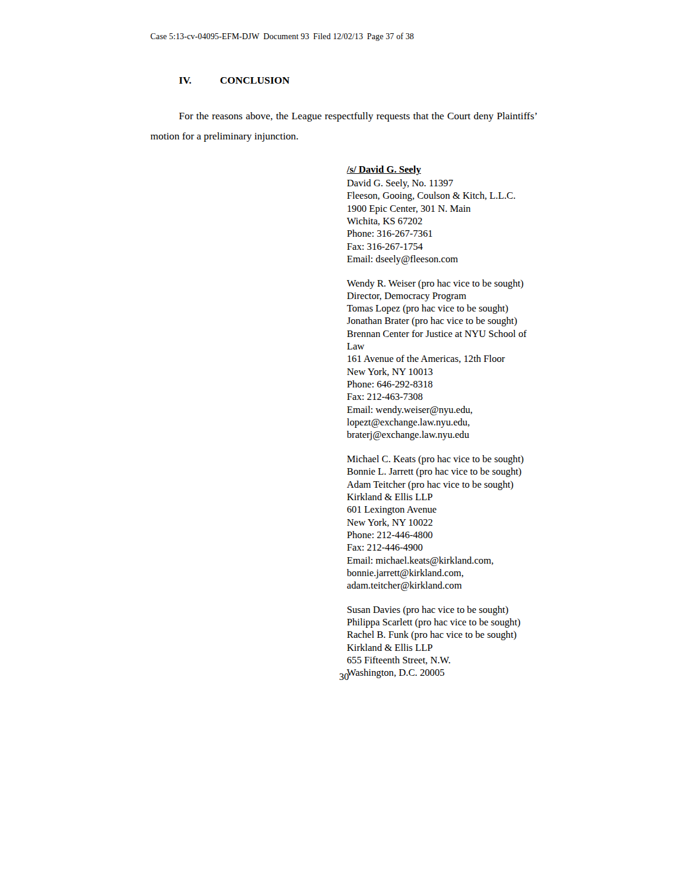Case 5:13-cv-04095-EFM-DJW Document 93 Filed 12/02/13 Page 37 of 38
IV. CONCLUSION
For the reasons above, the League respectfully requests that the Court deny Plaintiffs’ motion for a preliminary injunction.
/s/ David G. Seely
David G. Seely, No. 11397
Fleeson, Gooing, Coulson & Kitch, L.L.C.
1900 Epic Center, 301 N. Main
Wichita, KS 67202
Phone: 316-267-7361
Fax: 316-267-1754
Email: dseely@fleeson.com
Wendy R. Weiser (pro hac vice to be sought)
Director, Democracy Program
Tomas Lopez (pro hac vice to be sought)
Jonathan Brater (pro hac vice to be sought)
Brennan Center for Justice at NYU School of Law
161 Avenue of the Americas, 12th Floor
New York, NY 10013
Phone: 646-292-8318
Fax: 212-463-7308
Email: wendy.weiser@nyu.edu,
lopezt@exchange.law.nyu.edu,
braterj@exchange.law.nyu.edu
Michael C. Keats (pro hac vice to be sought)
Bonnie L. Jarrett (pro hac vice to be sought)
Adam Teitcher (pro hac vice to be sought)
Kirkland & Ellis LLP
601 Lexington Avenue
New York, NY 10022
Phone: 212-446-4800
Fax: 212-446-4900
Email: michael.keats@kirkland.com,
bonnie.jarrett@kirkland.com,
adam.teitcher@kirkland.com
Susan Davies (pro hac vice to be sought)
Philippa Scarlett (pro hac vice to be sought)
Rachel B. Funk (pro hac vice to be sought)
Kirkland & Ellis LLP
655 Fifteenth Street, N.W.
Washington, D.C. 20005
30